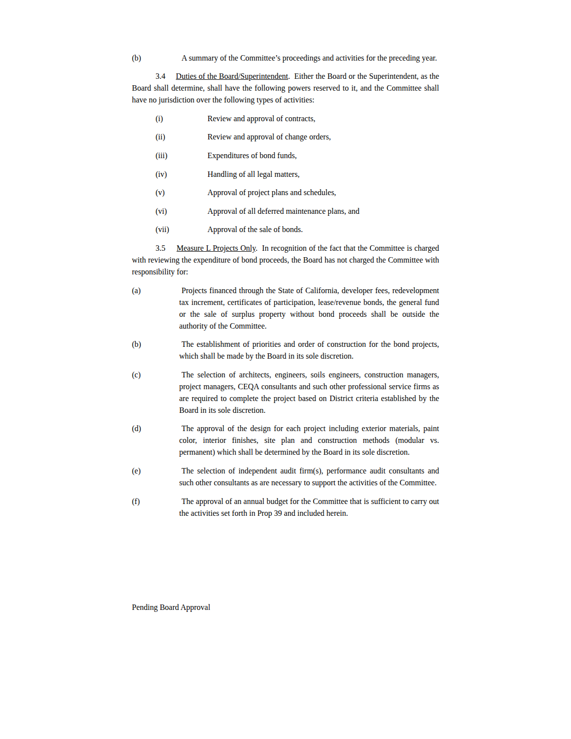(b) A summary of the Committee’s proceedings and activities for the preceding year.
3.4 Duties of the Board/Superintendent. Either the Board or the Superintendent, as the Board shall determine, shall have the following powers reserved to it, and the Committee shall have no jurisdiction over the following types of activities:
(i) Review and approval of contracts,
(ii) Review and approval of change orders,
(iii) Expenditures of bond funds,
(iv) Handling of all legal matters,
(v) Approval of project plans and schedules,
(vi) Approval of all deferred maintenance plans, and
(vii) Approval of the sale of bonds.
3.5 Measure L Projects Only. In recognition of the fact that the Committee is charged with reviewing the expenditure of bond proceeds, the Board has not charged the Committee with responsibility for:
(a) Projects financed through the State of California, developer fees, redevelopment tax increment, certificates of participation, lease/revenue bonds, the general fund or the sale of surplus property without bond proceeds shall be outside the authority of the Committee.
(b) The establishment of priorities and order of construction for the bond projects, which shall be made by the Board in its sole discretion.
(c) The selection of architects, engineers, soils engineers, construction managers, project managers, CEQA consultants and such other professional service firms as are required to complete the project based on District criteria established by the Board in its sole discretion.
(d) The approval of the design for each project including exterior materials, paint color, interior finishes, site plan and construction methods (modular vs. permanent) which shall be determined by the Board in its sole discretion.
(e) The selection of independent audit firm(s), performance audit consultants and such other consultants as are necessary to support the activities of the Committee.
(f) The approval of an annual budget for the Committee that is sufficient to carry out the activities set forth in Prop 39 and included herein.
Pending Board Approval